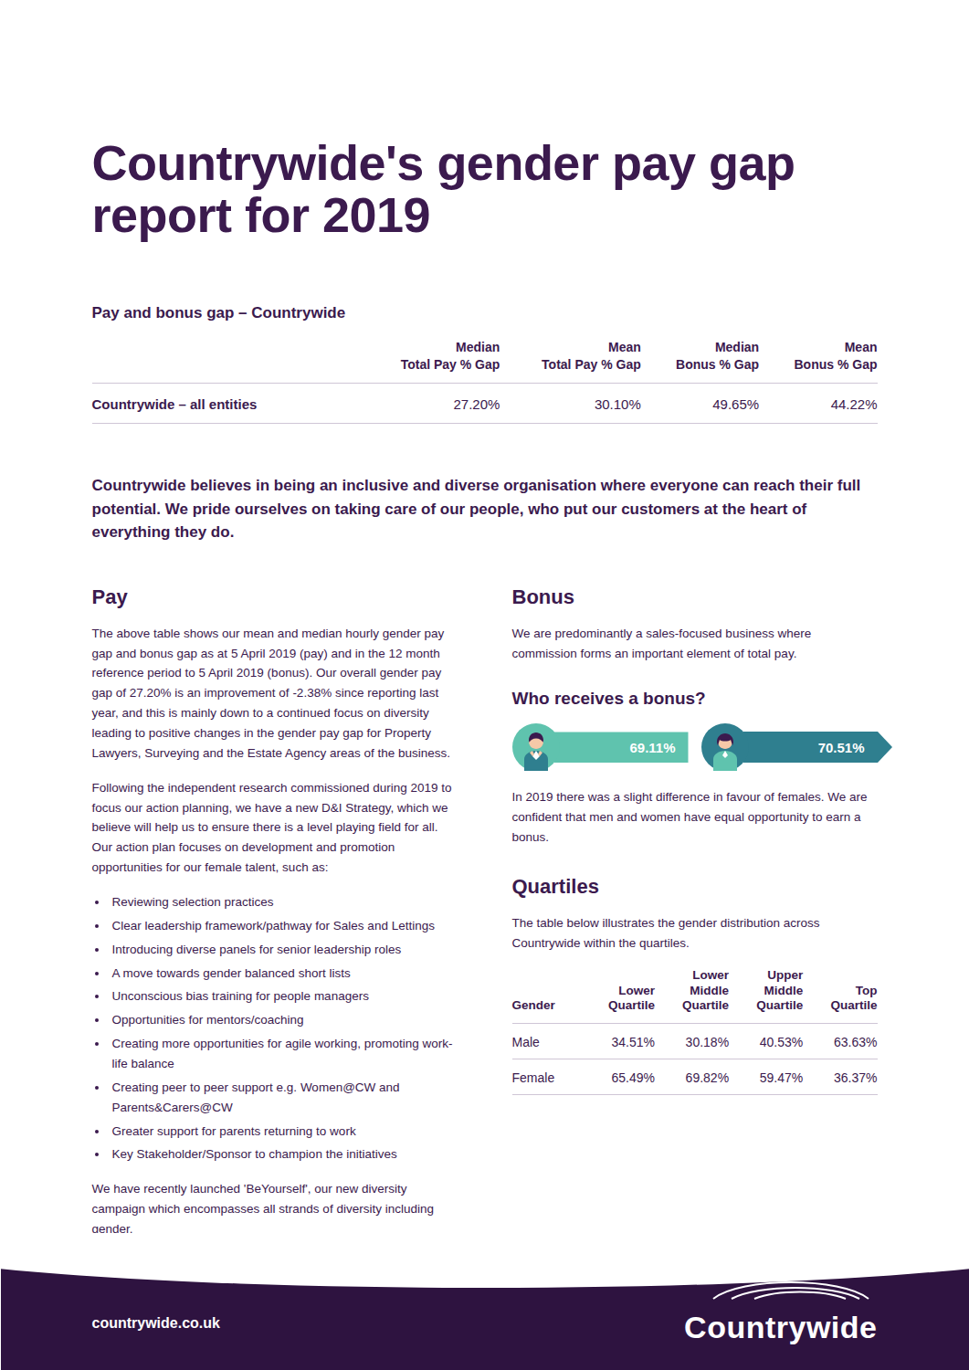Countrywide's gender pay gap
report for 2019
Pay and bonus gap – Countrywide
| | Median Total Pay % Gap | Mean Total Pay % Gap | Median Bonus % Gap | Mean Bonus % Gap |
| --- | --- | --- | --- | --- |
| Countrywide – all entities | 27.20% | 30.10% | 49.65% | 44.22% |
Countrywide believes in being an inclusive and diverse organisation where everyone can reach their full potential. We pride ourselves on taking care of our people, who put our customers at the heart of everything they do.
Pay
The above table shows our mean and median hourly gender pay gap and bonus gap as at 5 April 2019 (pay) and in the 12 month reference period to 5 April 2019 (bonus). Our overall gender pay gap of 27.20% is an improvement of -2.38% since reporting last year, and this is mainly down to a continued focus on diversity leading to positive changes in the gender pay gap for Property Lawyers, Surveying and the Estate Agency areas of the business.
Following the independent research commissioned during 2019 to focus our action planning, we have a new D&I Strategy, which we believe will help us to ensure there is a level playing field for all. Our action plan focuses on development and promotion opportunities for our female talent, such as:
Reviewing selection practices
Clear leadership framework/pathway for Sales and Lettings
Introducing diverse panels for senior leadership roles
A move towards gender balanced short lists
Unconscious bias training for people managers
Opportunities for mentors/coaching
Creating more opportunities for agile working, promoting work-life balance
Creating peer to peer support e.g. Women@CW and Parents&Carers@CW
Greater support for parents returning to work
Key Stakeholder/Sponsor to champion the initiatives
We have recently launched 'BeYourself', our new diversity campaign which encompasses all strands of diversity including gender.
Bonus
We are predominantly a sales-focused business where commission forms an important element of total pay.
Who receives a bonus?
69.11%
70.51%
In 2019 there was a slight difference in favour of females. We are confident that men and women have equal opportunity to earn a bonus.
Quartiles
The table below illustrates the gender distribution across Countrywide within the quartiles.
| Gender | Lower Quartile | Lower Middle Quartile | Upper Middle Quartile | Top Quartile |
| --- | --- | --- | --- | --- |
| Male | 34.51% | 30.18% | 40.53% | 63.63% |
| Female | 65.49% | 69.82% | 59.47% | 36.37% |
countrywide.co.uk
Countrywide